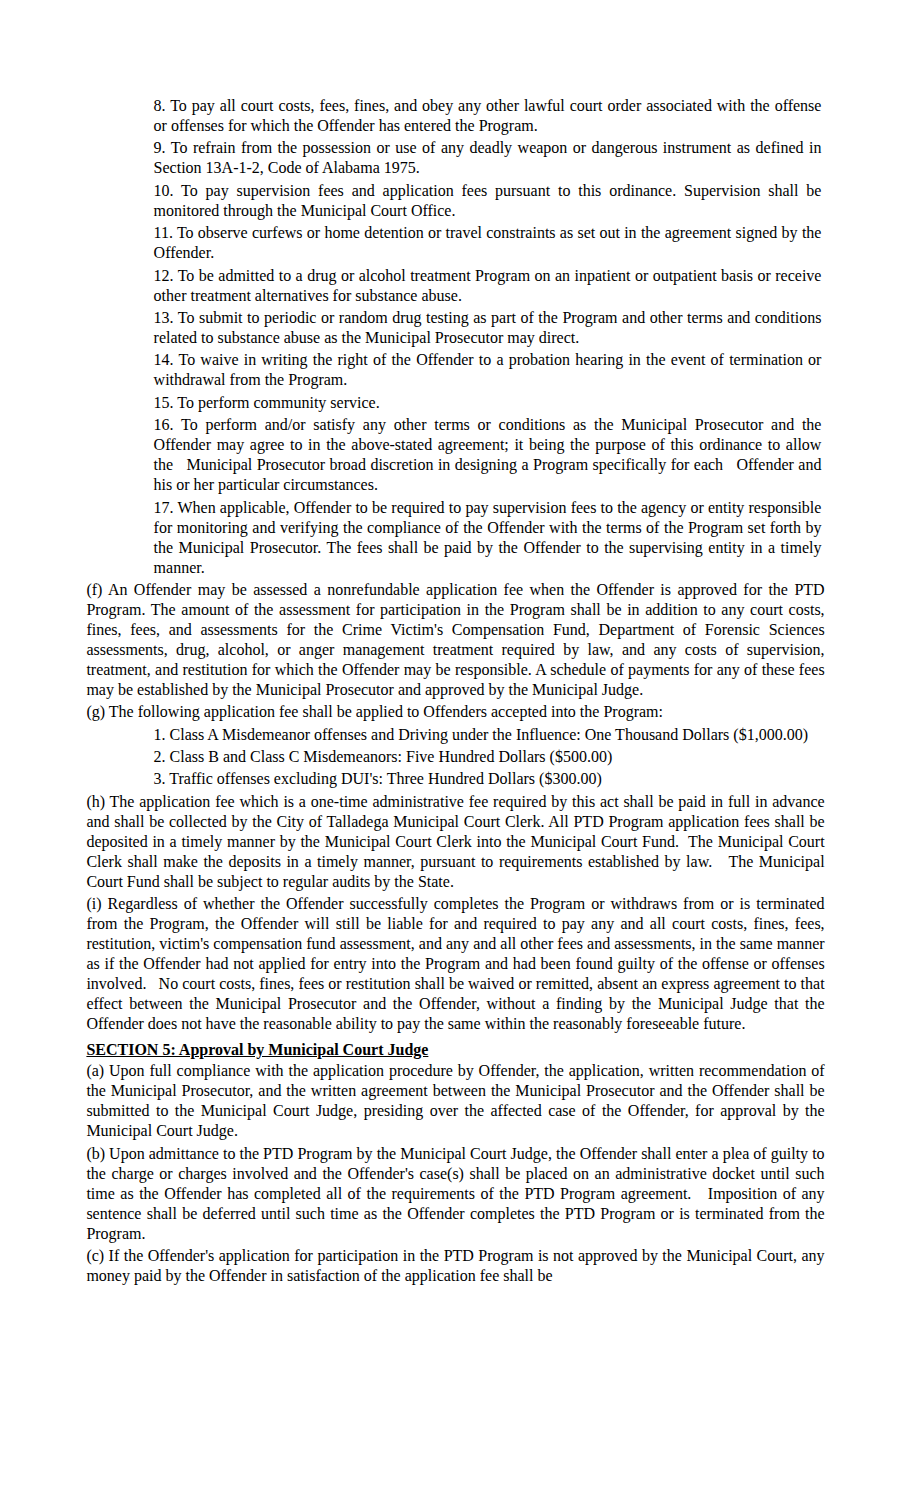8. To pay all court costs, fees, fines, and obey any other lawful court order associated with the offense or offenses for which the Offender has entered the Program.
9. To refrain from the possession or use of any deadly weapon or dangerous instrument as defined in Section 13A-1-2, Code of Alabama 1975.
10. To pay supervision fees and application fees pursuant to this ordinance. Supervision shall be monitored through the Municipal Court Office.
11. To observe curfews or home detention or travel constraints as set out in the agreement signed by the Offender.
12. To be admitted to a drug or alcohol treatment Program on an inpatient or outpatient basis or receive other treatment alternatives for substance abuse.
13. To submit to periodic or random drug testing as part of the Program and other terms and conditions related to substance abuse as the Municipal Prosecutor may direct.
14. To waive in writing the right of the Offender to a probation hearing in the event of termination or withdrawal from the Program.
15. To perform community service.
16. To perform and/or satisfy any other terms or conditions as the Municipal Prosecutor and the Offender may agree to in the above-stated agreement; it being the purpose of this ordinance to allow the Municipal Prosecutor broad discretion in designing a Program specifically for each Offender and his or her particular circumstances.
17. When applicable, Offender to be required to pay supervision fees to the agency or entity responsible for monitoring and verifying the compliance of the Offender with the terms of the Program set forth by the Municipal Prosecutor. The fees shall be paid by the Offender to the supervising entity in a timely manner.
(f) An Offender may be assessed a nonrefundable application fee when the Offender is approved for the PTD Program. The amount of the assessment for participation in the Program shall be in addition to any court costs, fines, fees, and assessments for the Crime Victim's Compensation Fund, Department of Forensic Sciences assessments, drug, alcohol, or anger management treatment required by law, and any costs of supervision, treatment, and restitution for which the Offender may be responsible. A schedule of payments for any of these fees may be established by the Municipal Prosecutor and approved by the Municipal Judge.
(g) The following application fee shall be applied to Offenders accepted into the Program:
1. Class A Misdemeanor offenses and Driving under the Influence: One Thousand Dollars ($1,000.00)
2. Class B and Class C Misdemeanors: Five Hundred Dollars ($500.00)
3. Traffic offenses excluding DUI's: Three Hundred Dollars ($300.00)
(h) The application fee which is a one-time administrative fee required by this act shall be paid in full in advance and shall be collected by the City of Talladega Municipal Court Clerk. All PTD Program application fees shall be deposited in a timely manner by the Municipal Court Clerk into the Municipal Court Fund. The Municipal Court Clerk shall make the deposits in a timely manner, pursuant to requirements established by law. The Municipal Court Fund shall be subject to regular audits by the State.
(i) Regardless of whether the Offender successfully completes the Program or withdraws from or is terminated from the Program, the Offender will still be liable for and required to pay any and all court costs, fines, fees, restitution, victim's compensation fund assessment, and any and all other fees and assessments, in the same manner as if the Offender had not applied for entry into the Program and had been found guilty of the offense or offenses involved. No court costs, fines, fees or restitution shall be waived or remitted, absent an express agreement to that effect between the Municipal Prosecutor and the Offender, without a finding by the Municipal Judge that the Offender does not have the reasonable ability to pay the same within the reasonably foreseeable future.
SECTION 5: Approval by Municipal Court Judge
(a) Upon full compliance with the application procedure by Offender, the application, written recommendation of the Municipal Prosecutor, and the written agreement between the Municipal Prosecutor and the Offender shall be submitted to the Municipal Court Judge, presiding over the affected case of the Offender, for approval by the Municipal Court Judge.
(b) Upon admittance to the PTD Program by the Municipal Court Judge, the Offender shall enter a plea of guilty to the charge or charges involved and the Offender's case(s) shall be placed on an administrative docket until such time as the Offender has completed all of the requirements of the PTD Program agreement. Imposition of any sentence shall be deferred until such time as the Offender completes the PTD Program or is terminated from the Program.
(c) If the Offender's application for participation in the PTD Program is not approved by the Municipal Court, any money paid by the Offender in satisfaction of the application fee shall be